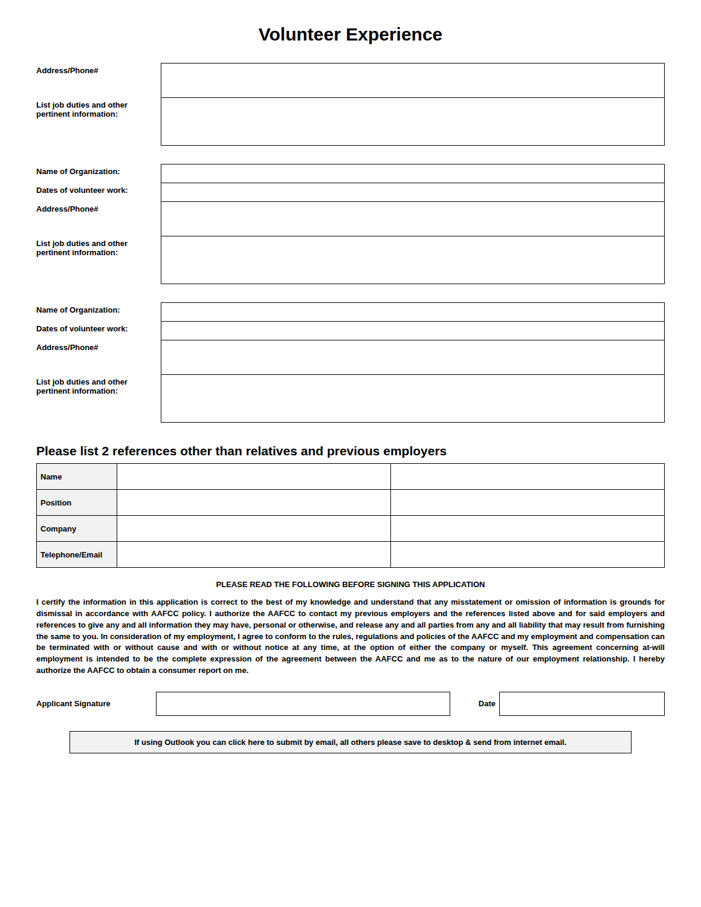Volunteer Experience
| Address/Phone# | |
| List job duties and other pertinent information: | |
| Name of Organization: | |
| Dates of volunteer work: | |
| Address/Phone# | |
| List job duties and other pertinent information: | |
| Name of Organization: | |
| Dates of volunteer work: | |
| Address/Phone# | |
| List job duties and other pertinent information: | |
Please list 2 references other than relatives and previous employers
| Name | | |
| Position | | |
| Company | | |
| Telephone/Email | | |
PLEASE READ THE FOLLOWING BEFORE SIGNING THIS APPLICATION
I certify the information in this application is correct to the best of my knowledge and understand that any misstatement or omission of information is grounds for dismissal in accordance with AAFCC policy. I authorize the AAFCC to contact my previous employers and the references listed above and for said employers and references to give any and all information they may have, personal or otherwise, and release any and all parties from any and all liability that may result from furnishing the same to you. In consideration of my employment, I agree to conform to the rules, regulations and policies of the AAFCC and my employment and compensation can be terminated with or without cause and with or without notice at any time, at the option of either the company or myself. This agreement concerning at-will employment is intended to be the complete expression of the agreement between the AAFCC and me as to the nature of our employment relationship. I hereby authorize the AAFCC to obtain a consumer report on me.
| Applicant Signature | | Date | |
If using Outlook you can click here to submit by email, all others please save to desktop & send from internet email.